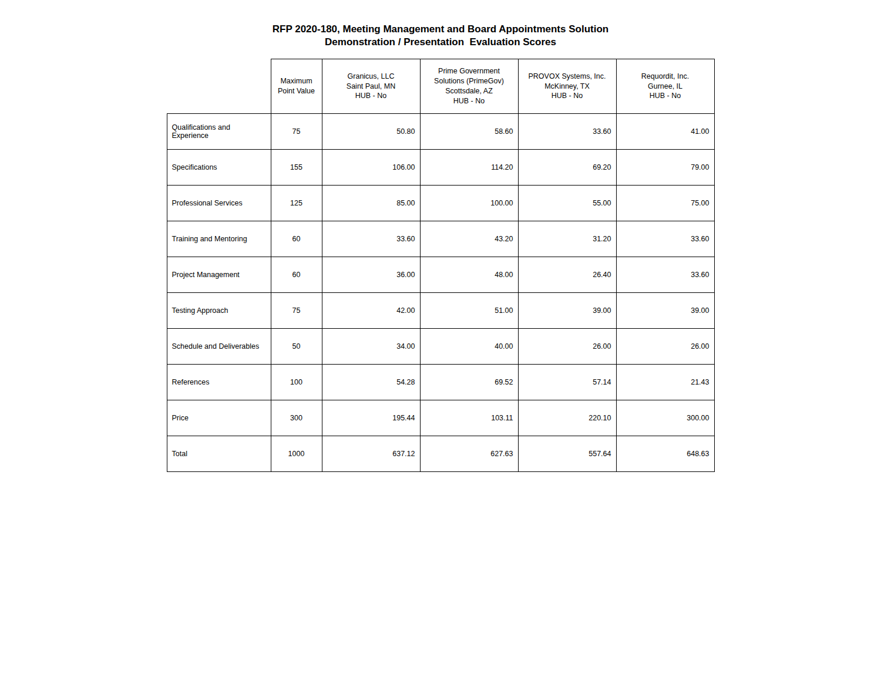RFP 2020-180, Meeting Management and Board Appointments Solution
Demonstration / Presentation Evaluation Scores
| | Maximum Point Value | Granicus, LLC Saint Paul, MN HUB - No | Prime Government Solutions (PrimeGov) Scottsdale, AZ HUB - No | PROVOX Systems, Inc. McKinney, TX HUB - No | Requordit, Inc. Gurnee, IL HUB - No |
| --- | --- | --- | --- | --- | --- |
| Qualifications and Experience | 75 | 50.80 | 58.60 | 33.60 | 41.00 |
| Specifications | 155 | 106.00 | 114.20 | 69.20 | 79.00 |
| Professional Services | 125 | 85.00 | 100.00 | 55.00 | 75.00 |
| Training and Mentoring | 60 | 33.60 | 43.20 | 31.20 | 33.60 |
| Project Management | 60 | 36.00 | 48.00 | 26.40 | 33.60 |
| Testing Approach | 75 | 42.00 | 51.00 | 39.00 | 39.00 |
| Schedule and Deliverables | 50 | 34.00 | 40.00 | 26.00 | 26.00 |
| References | 100 | 54.28 | 69.52 | 57.14 | 21.43 |
| Price | 300 | 195.44 | 103.11 | 220.10 | 300.00 |
| Total | 1000 | 637.12 | 627.63 | 557.64 | 648.63 |